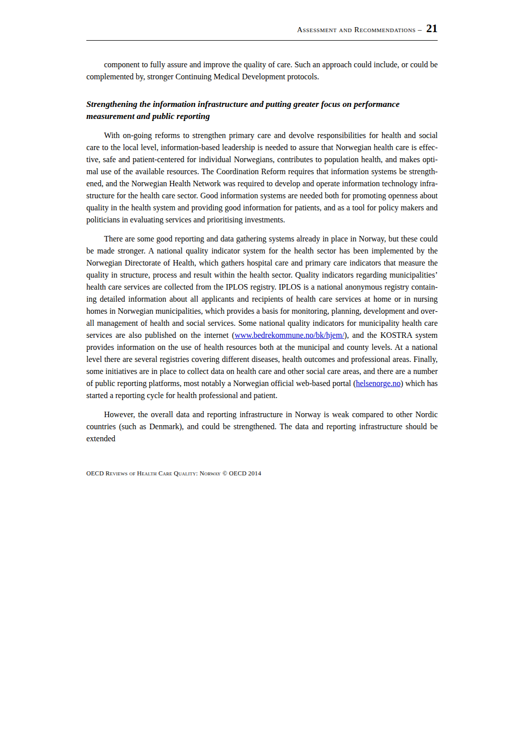Assessment and Recommendations – 21
component to fully assure and improve the quality of care. Such an approach could include, or could be complemented by, stronger Continuing Medical Development protocols.
Strengthening the information infrastructure and putting greater focus on performance measurement and public reporting
With on-going reforms to strengthen primary care and devolve responsibilities for health and social care to the local level, information-based leadership is needed to assure that Norwegian health care is effective, safe and patient-centered for individual Norwegians, contributes to population health, and makes optimal use of the available resources. The Coordination Reform requires that information systems be strengthened, and the Norwegian Health Network was required to develop and operate information technology infrastructure for the health care sector. Good information systems are needed both for promoting openness about quality in the health system and providing good information for patients, and as a tool for policy makers and politicians in evaluating services and prioritising investments.
There are some good reporting and data gathering systems already in place in Norway, but these could be made stronger. A national quality indicator system for the health sector has been implemented by the Norwegian Directorate of Health, which gathers hospital care and primary care indicators that measure the quality in structure, process and result within the health sector. Quality indicators regarding municipalities’ health care services are collected from the IPLOS registry. IPLOS is a national anonymous registry containing detailed information about all applicants and recipients of health care services at home or in nursing homes in Norwegian municipalities, which provides a basis for monitoring, planning, development and overall management of health and social services. Some national quality indicators for municipality health care services are also published on the internet (www.bedrekommune.no/bk/hjem/), and the KOSTRA system provides information on the use of health resources both at the municipal and county levels. At a national level there are several registries covering different diseases, health outcomes and professional areas. Finally, some initiatives are in place to collect data on health care and other social care areas, and there are a number of public reporting platforms, most notably a Norwegian official web-based portal (helsenorge.no) which has started a reporting cycle for health professional and patient.
However, the overall data and reporting infrastructure in Norway is weak compared to other Nordic countries (such as Denmark), and could be strengthened. The data and reporting infrastructure should be extended
OECD Reviews of Health Care Quality: Norway © OECD 2014